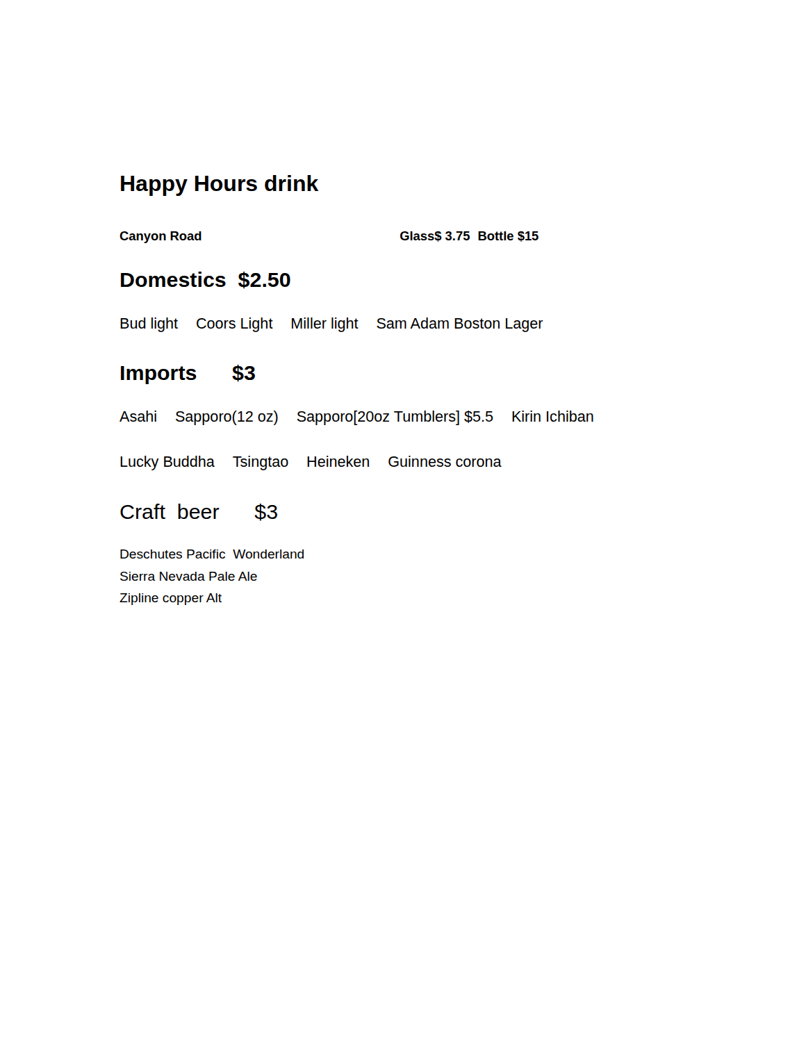Happy Hours drink
Canyon Road Glass$ 3.75 Bottle $15
Domestics $2.50
Bud light Coors Light Miller light Sam Adam Boston Lager
Imports $3
Asahi Sapporo(12 oz) Sapporo[20oz Tumblers] $5.5 Kirin Ichiban
Lucky Buddha Tsingtao Heineken Guinness corona
Craft beer $3
Deschutes Pacific Wonderland
Sierra Nevada Pale Ale
Zipline copper Alt